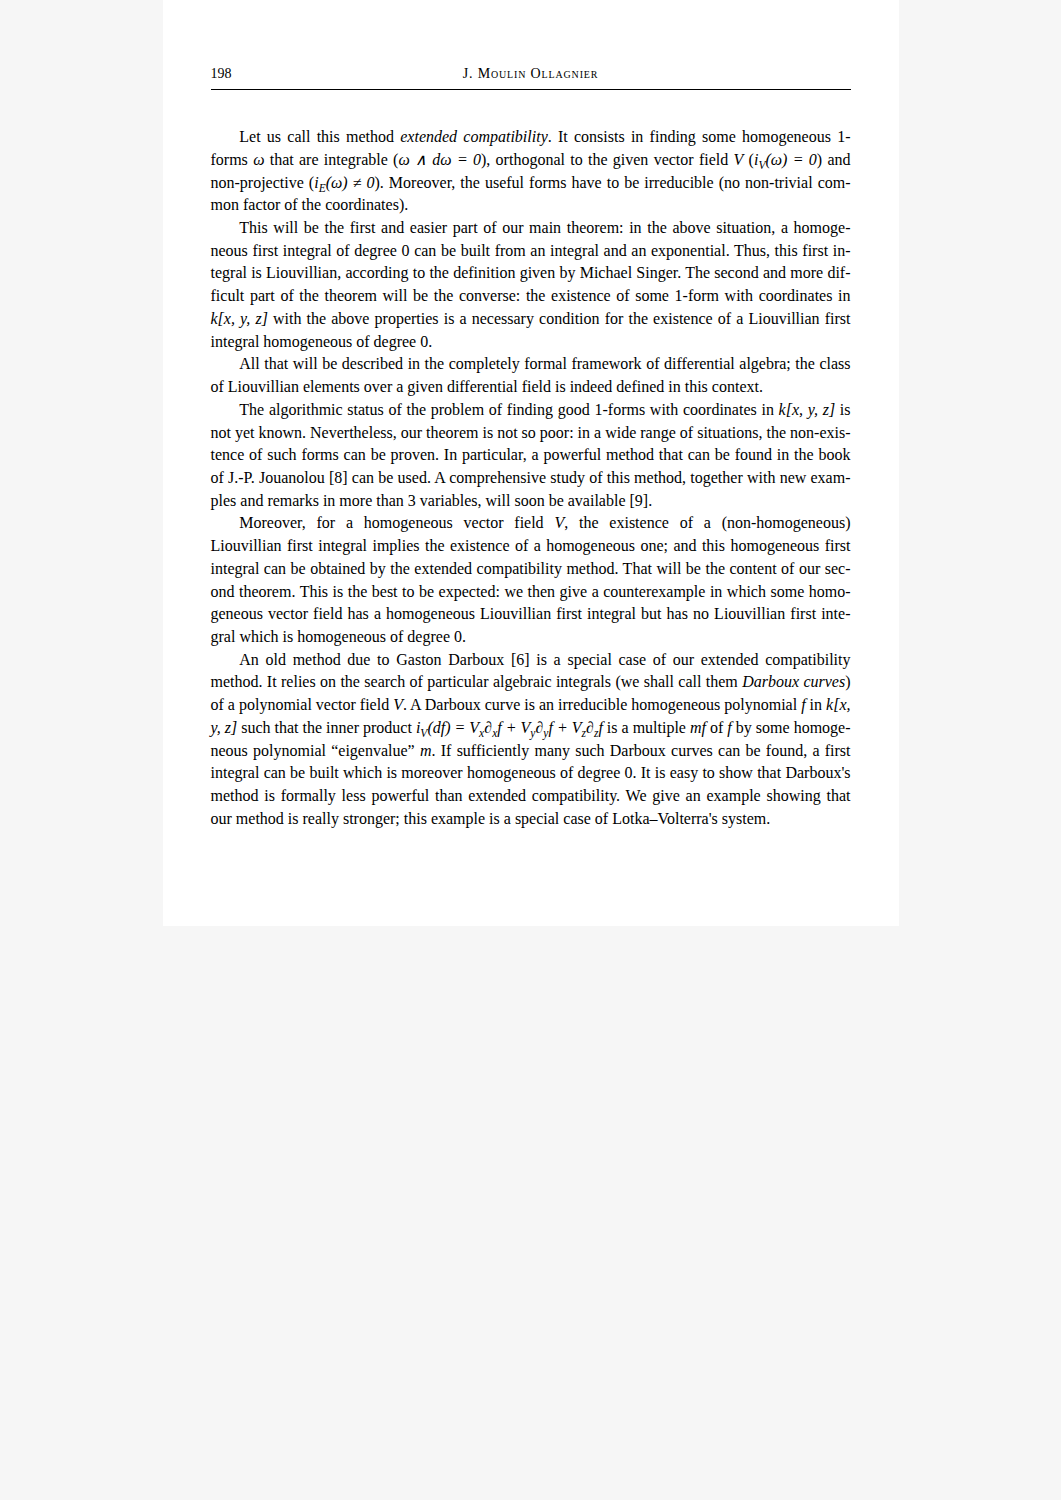198 J. Moulin Ollagnier 198
Let us call this method extended compatibility. It consists in finding some homogeneous 1-forms ω that are integrable (ω ∧ dω = 0), orthogonal to the given vector field V (iV(ω) = 0) and non-projective (iE(ω) ≠ 0). Moreover, the useful forms have to be irreducible (no non-trivial common factor of the coordinates).
This will be the first and easier part of our main theorem: in the above situation, a homogeneous first integral of degree 0 can be built from an integral and an exponential. Thus, this first integral is Liouvillian, according to the definition given by Michael Singer. The second and more difficult part of the theorem will be the converse: the existence of some 1-form with coordinates in k[x, y, z] with the above properties is a necessary condition for the existence of a Liouvillian first integral homogeneous of degree 0.
All that will be described in the completely formal framework of differential algebra; the class of Liouvillian elements over a given differential field is indeed defined in this context.
The algorithmic status of the problem of finding good 1-forms with coordinates in k[x, y, z] is not yet known. Nevertheless, our theorem is not so poor: in a wide range of situations, the non-existence of such forms can be proven. In particular, a powerful method that can be found in the book of J.-P. Jouanolou [8] can be used. A comprehensive study of this method, together with new examples and remarks in more than 3 variables, will soon be available [9].
Moreover, for a homogeneous vector field V, the existence of a (non-homogeneous) Liouvillian first integral implies the existence of a homogeneous one; and this homogeneous first integral can be obtained by the extended compatibility method. That will be the content of our second theorem. This is the best to be expected: we then give a counterexample in which some homogeneous vector field has a homogeneous Liouvillian first integral but has no Liouvillian first integral which is homogeneous of degree 0.
An old method due to Gaston Darboux [6] is a special case of our extended compatibility method. It relies on the search of particular algebraic integrals (we shall call them Darboux curves) of a polynomial vector field V. A Darboux curve is an irreducible homogeneous polynomial f in k[x, y, z] such that the inner product iV(df) = Vx∂xf + Vy∂yf + Vz∂zf is a multiple mf of f by some homogeneous polynomial “eigenvalue” m. If sufficiently many such Darboux curves can be found, a first integral can be built which is moreover homogeneous of degree 0. It is easy to show that Darboux's method is formally less powerful than extended compatibility. We give an example showing that our method is really stronger; this example is a special case of Lotka–Volterra's system.